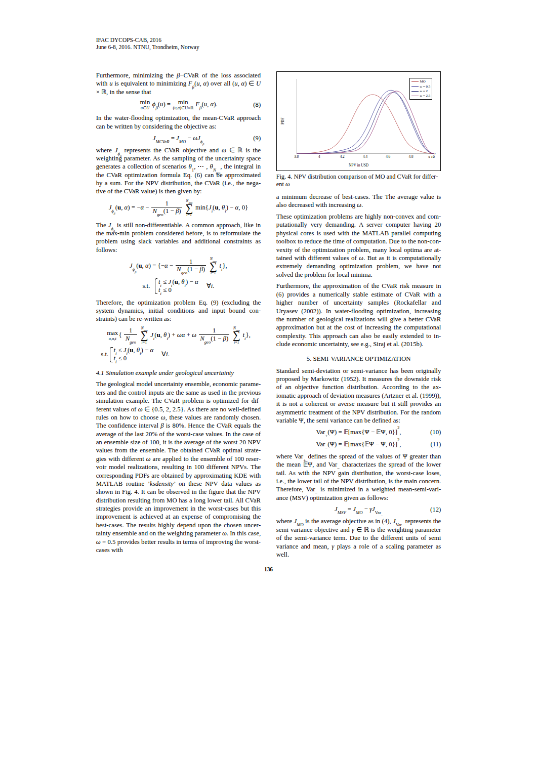IFAC DYCOPS-CAB, 2016
June 6-8, 2016. NTNU, Trondheim, Norway
Furthermore, minimizing the β−CVaR of the loss associated with u is equivalent to minimizing Fβ(u, α) over all (u, α) ∈ U × ℝ, in the sense that
min u∈U ϕβ(u) = min(u,α)∈U×ℝ Fβ(u, α).
(8)
In the water-flooding optimization, the mean-CVaR approach can be written by considering the objective as:
JMCVaR = JMO − ωJϕβ
(9)
where Jϕβ represents the CVaR objective and ω ∈ ℝ is the weighting parameter. As the sampling of the uncertainty space generates a collection of scenarios θ1, ⋯ , θNgeo, the integral in the CVaR optimization formula Eq. (6) can be approximated by a sum. For the NPV distribution, the CVaR (i.e., the negative of the CVaR value) is then given by:
Jϕβ(u, α) = −α − 1 Ngeo(1 − β) Ngeo∑i=1 min{Ji(u, θi) − α, 0}
The Jϕβ is still non-differentiable. A common approach, like in the max-min problem considered before, is to reformulate the problem using slack variables and additional constraints as follows:
Jϕβ(u, α) = {−α − 1 Ngeo(1 − β) Ngeo∑i=1 ti},
s.t. ti ≤ Ji(u, θi) − α ti ≤ 0 ∀i.
Therefore, the optimization problem Eq. (9) (excluding the system dynamics, initial conditions and input bound constraints) can be re-written as:
max u,α,t{ 1 Ngeo Ngeo∑i=1 Ji(u, θi) + ωα + ω 1 Ngeo(1 − β) Ngeo∑i=1 ti},
s.t. ti ≤ Ji(u, θi) − α ti ≤ 0 ∀i.
4.1 Simulation example under geological uncertainty
The geological model uncertainty ensemble, economic parameters and the control inputs are the same as used in the previous simulation example. The CVaR problem is optimized for different values of ω ∈ {0.5, 2, 2.5}. As there are no well-defined rules on how to choose ω, these values are randomly chosen. The confidence interval β is 80%. Hence the CVaR equals the average of the last 20% of the worst-case values. In the case of an ensemble size of 100, it is the average of the worst 20 NPV values from the ensemble. The obtained CVaR optimal strategies with different ω are applied to the ensemble of 100 reservoir model realizations, resulting in 100 different NPVs. The corresponding PDFs are obtained by approximating KDE with MATLAB routine ’ksdensity’ on these NPV data values as shown in Fig. 4. It can be observed in the figure that the NPV distribution resulting from MO has a long lower tail. All CVaR strategies provide an improvement in the worst-cases but this improvement is achieved at an expense of compromising the best-cases. The results highly depend upon the chosen uncertainty ensemble and on the weighting parameter ω. In this case, ω = 0.5 provides better results in terms of improving the worst-cases with
PDF
MO
ω = 0.5
ω = 2
ω = 2.5
3.8 4 4.2 4.4 4.6 4.8 5
x 107
NPV in USD
Fig. 4. NPV distribution comparison of MO and CVaR for different ω
a minimum decrease of best-cases. The The average value is also decreased with increasing ω.
These optimization problems are highly non-convex and computationally very demanding. A server computer having 20 physical cores is used with the MATLAB parallel computing toolbox to reduce the time of computation. Due to the non-convexity of the optimization problem, many local optima are attained with different values of ω. But as it is computationally extremely demanding optimization problem, we have not solved the problem for local minima.
Furthermore, the approximation of the CVaR risk measure in (6) provides a numerically stable estimate of CVaR with a higher number of uncertainty samples (Rockafellar and Uryasev (2002)). In water-flooding optimization, increasing the number of geological realizations will give a better CVaR approximation but at the cost of increasing the computational complexity. This approach can also be easily extended to include economic uncertainty, see e.g., Siraj et al. (2015b).
5. SEMI-VARIANCE OPTIMIZATION
Standard semi-deviation or semi-variance has been originally proposed by Markowitz (1952). It measures the downside risk of an objective function distribution. According to the axiomatic approach of deviation measures (Artzner et al. (1999)), it is not a coherent or averse measure but it still provides an asymmetric treatment of the NPV distribution. For the random variable Ψ, the semi variance can be defined as:
Var+(Ψ) = 𝔼[max{Ψ − 𝔼Ψ, 0}]2,
(10)
Var−(Ψ) = 𝔼[max{𝔼Ψ − Ψ, 0}]2,
(11)
where Var+ defines the spread of the values of Ψ greater than the mean 𝔼Ψ, and Var− characterizes the spread of the lower tail. As with the NPV gain distribution, the worst-case loses, i.e., the lower tail of the NPV distribution, is the main concern. Therefore, Var− is minimized in a weighted mean-semi-variance (MSV) optimization given as follows:
JMSV = JMO − γJVar−
(12)
where JMO is the average objective as in (4), JVar− represents the semi variance objective and γ ∈ ℝ is the weighting parameter of the semi-variance term. Due to the different units of semi variance and mean, γ plays a role of a scaling parameter as well.
136